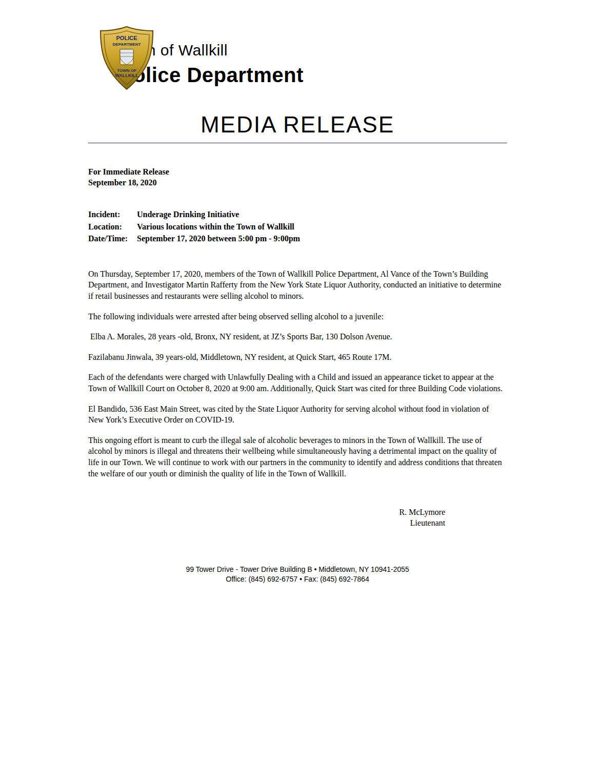POLICE DEPARTMENT TOWN OF WALLKILL
Town of Wallkill
Police Department
MEDIA RELEASE
For Immediate Release
September 18, 2020
| Incident: | Underage Drinking Initiative |
| Location: | Various locations within the Town of Wallkill |
| Date/Time: | September 17, 2020 between 5:00 pm - 9:00pm |
On Thursday, September 17, 2020, members of the Town of Wallkill Police Department, Al Vance of the Town’s Building Department, and Investigator Martin Rafferty from the New York State Liquor Authority, conducted an initiative to determine if retail businesses and restaurants were selling alcohol to minors.
The following individuals were arrested after being observed selling alcohol to a juvenile:
Elba A. Morales, 28 years -old, Bronx, NY resident, at JZ’s Sports Bar, 130 Dolson Avenue.
Fazilabanu Jinwala, 39 years-old, Middletown, NY resident, at Quick Start, 465 Route 17M.
Each of the defendants were charged with Unlawfully Dealing with a Child and issued an appearance ticket to appear at the Town of Wallkill Court on October 8, 2020 at 9:00 am. Additionally, Quick Start was cited for three Building Code violations.
El Bandido, 536 East Main Street, was cited by the State Liquor Authority for serving alcohol without food in violation of New York’s Executive Order on COVID-19.
This ongoing effort is meant to curb the illegal sale of alcoholic beverages to minors in the Town of Wallkill. The use of alcohol by minors is illegal and threatens their wellbeing while simultaneously having a detrimental impact on the quality of life in our Town. We will continue to work with our partners in the community to identify and address conditions that threaten the welfare of our youth or diminish the quality of life in the Town of Wallkill.
R. McLymore
Lieutenant
99 Tower Drive - Tower Drive Building B • Middletown, NY 10941-2055
Office: (845) 692-6757 • Fax: (845) 692-7864